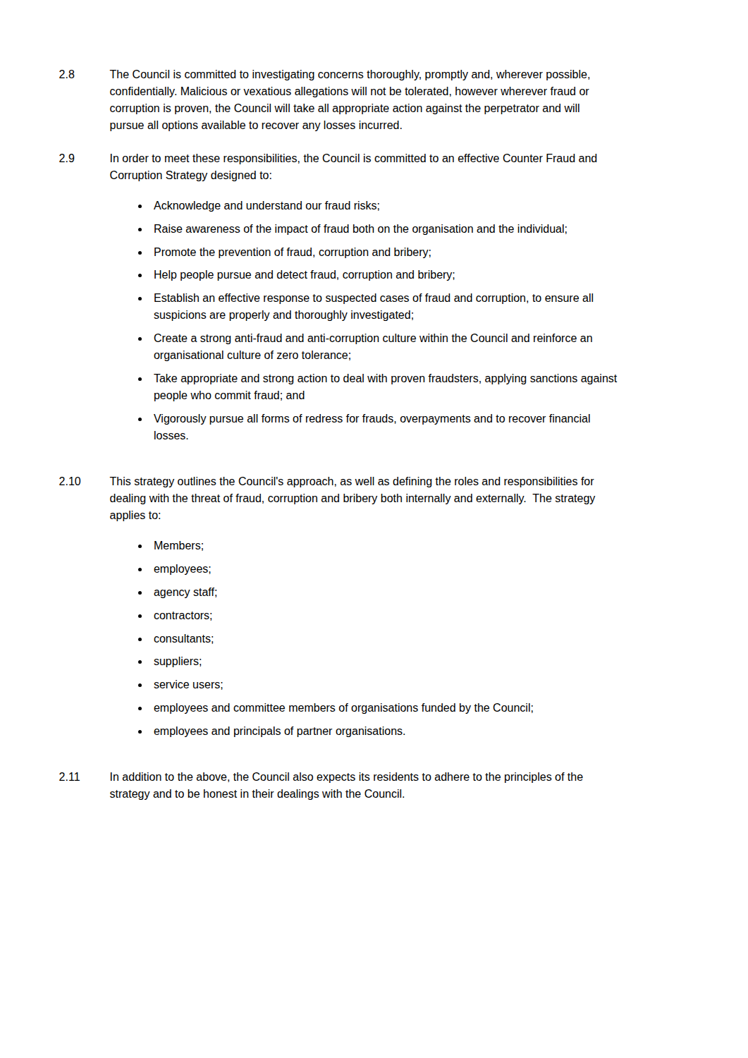2.8
The Council is committed to investigating concerns thoroughly, promptly and, wherever possible, confidentially. Malicious or vexatious allegations will not be tolerated, however wherever fraud or corruption is proven, the Council will take all appropriate action against the perpetrator and will pursue all options available to recover any losses incurred.
2.9
In order to meet these responsibilities, the Council is committed to an effective Counter Fraud and Corruption Strategy designed to:
Acknowledge and understand our fraud risks;
Raise awareness of the impact of fraud both on the organisation and the individual;
Promote the prevention of fraud, corruption and bribery;
Help people pursue and detect fraud, corruption and bribery;
Establish an effective response to suspected cases of fraud and corruption, to ensure all suspicions are properly and thoroughly investigated;
Create a strong anti-fraud and anti-corruption culture within the Council and reinforce an organisational culture of zero tolerance;
Take appropriate and strong action to deal with proven fraudsters, applying sanctions against people who commit fraud; and
Vigorously pursue all forms of redress for frauds, overpayments and to recover financial losses.
2.10
This strategy outlines the Council's approach, as well as defining the roles and responsibilities for dealing with the threat of fraud, corruption and bribery both internally and externally. The strategy applies to:
Members;
employees;
agency staff;
contractors;
consultants;
suppliers;
service users;
employees and committee members of organisations funded by the Council;
employees and principals of partner organisations.
2.11
In addition to the above, the Council also expects its residents to adhere to the principles of the strategy and to be honest in their dealings with the Council.